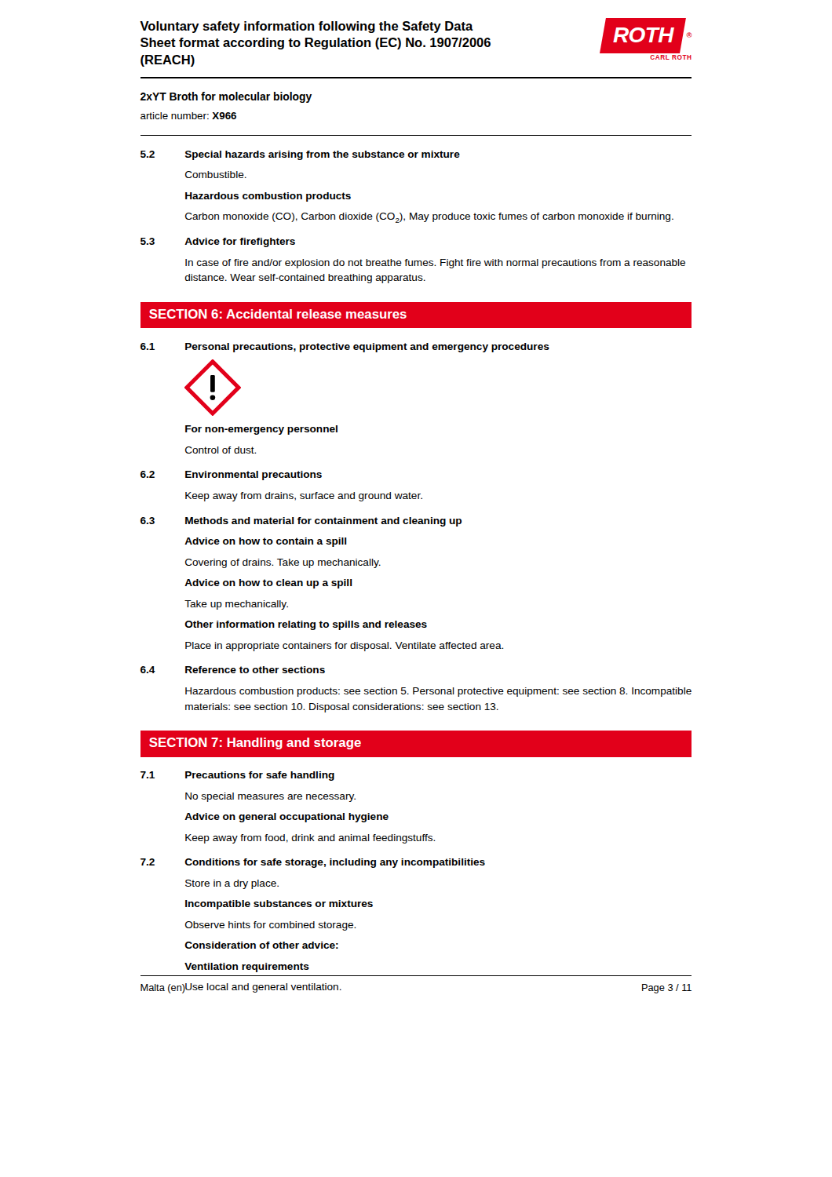Voluntary safety information following the Safety Data Sheet format according to Regulation (EC) No. 1907/2006 (REACH)
ROTH
®
CARL ROTH
2xYT Broth for molecular biology
article number: X966
5.2
Special hazards arising from the substance or mixture
Combustible.
Hazardous combustion products
Carbon monoxide (CO), Carbon dioxide (CO2), May produce toxic fumes of carbon monoxide if burning.
5.3
Advice for firefighters
In case of fire and/or explosion do not breathe fumes. Fight fire with normal precautions from a reasonable distance. Wear self-contained breathing apparatus.
SECTION 6: Accidental release measures
6.1
Personal precautions, protective equipment and emergency procedures
For non-emergency personnel
Control of dust.
6.2
Environmental precautions
Keep away from drains, surface and ground water.
6.3
Methods and material for containment and cleaning up
Advice on how to contain a spill
Covering of drains. Take up mechanically.
Advice on how to clean up a spill
Take up mechanically.
Other information relating to spills and releases
Place in appropriate containers for disposal. Ventilate affected area.
6.4
Reference to other sections
Hazardous combustion products: see section 5. Personal protective equipment: see section 8. Incompatible materials: see section 10. Disposal considerations: see section 13.
SECTION 7: Handling and storage
7.1
Precautions for safe handling
No special measures are necessary.
Advice on general occupational hygiene
Keep away from food, drink and animal feedingstuffs.
7.2
Conditions for safe storage, including any incompatibilities
Store in a dry place.
Incompatible substances or mixtures
Observe hints for combined storage.
Consideration of other advice:
Ventilation requirements
Use local and general ventilation.
Malta (en) Page 3 / 11